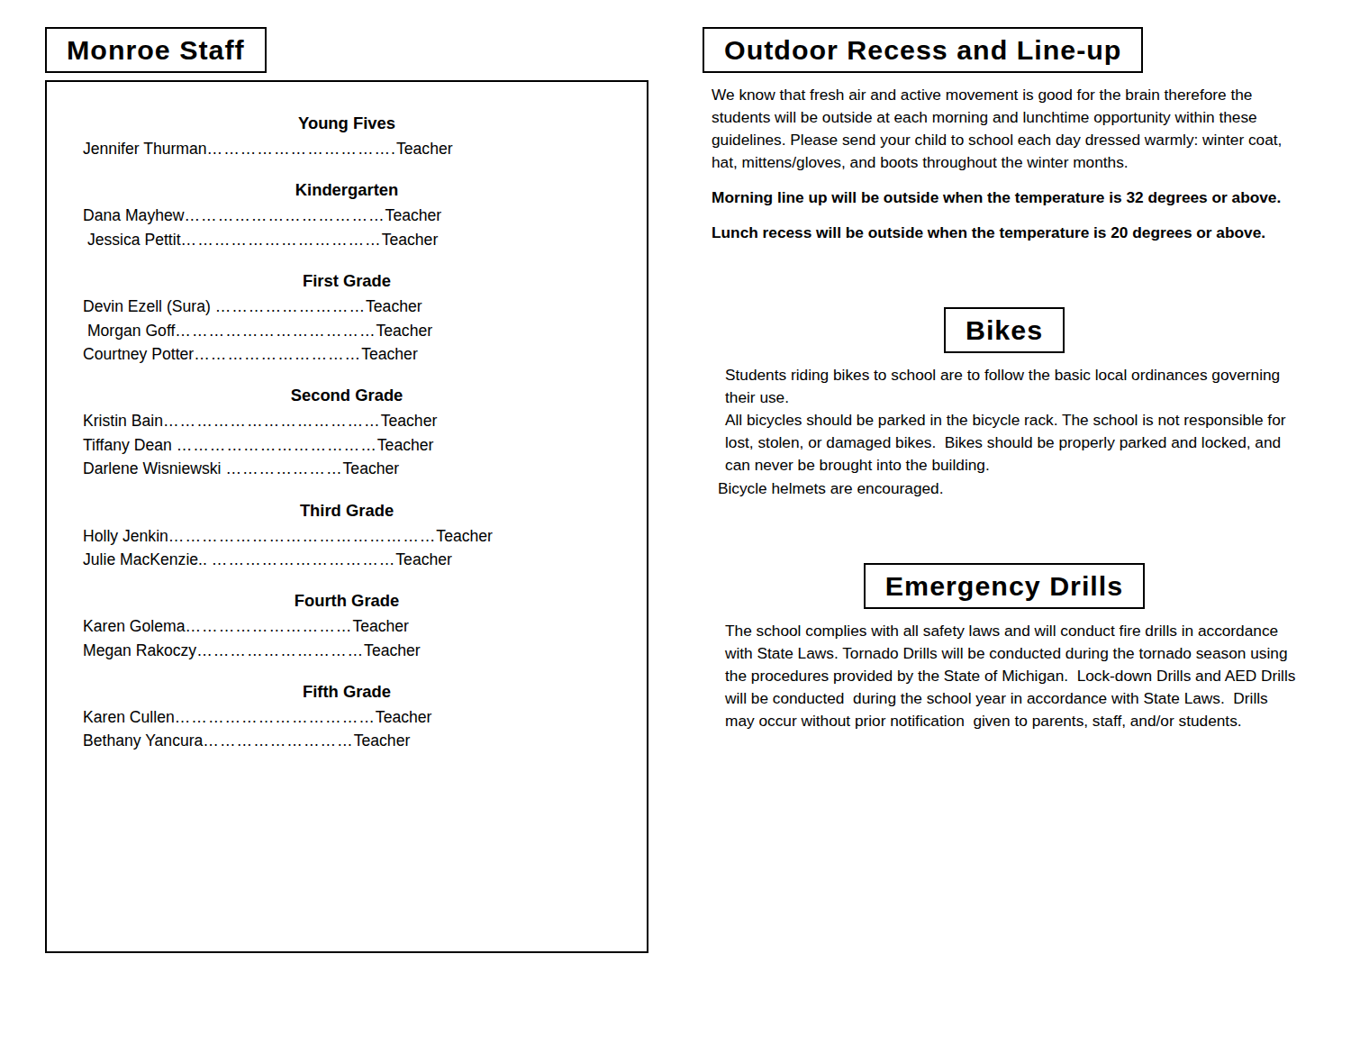Monroe Staff
Young Fives
Jennifer Thurman……………………………. Teacher
Kindergarten
Dana Mayhew………………………………Teacher
Jessica Pettit………………………………Teacher
First Grade
Devin Ezell (Sura) ………………………Teacher
Morgan Goff………………………………Teacher
Courtney Potter…………………………Teacher
Second Grade
Kristin Bain…………………………………Teacher
Tiffany Dean ………………………………Teacher
Darlene Wisniewski …………………Teacher
Third Grade
Holly Jenkin…………………………………………Teacher
Julie MacKenzie.. ……………………………Teacher
Fourth Grade
Karen Golema…………………………Teacher
Megan Rakoczy…………………………Teacher
Fifth Grade
Karen Cullen………………………………Teacher
Bethany Yancura………………………Teacher
Outdoor Recess and Line-up
We know that fresh air and active movement is good for the brain therefore the students will be outside at each morning and lunchtime opportunity within these guidelines. Please send your child to school each day dressed warmly: winter coat, hat, mittens/gloves, and boots throughout the winter months.
Morning line up will be outside when the temperature is 32 degrees or above.
Lunch recess will be outside when the temperature is 20 degrees or above.
Bikes
Students riding bikes to school are to follow the basic local ordinances governing their use.
All bicycles should be parked in the bicycle rack. The school is not responsible for lost, stolen, or damaged bikes. Bikes should be properly parked and locked, and can never be brought into the building.
Bicycle helmets are encouraged.
Emergency Drills
The school complies with all safety laws and will conduct fire drills in accordance with State Laws. Tornado Drills will be conducted during the tornado season using the procedures provided by the State of Michigan. Lock-down Drills and AED Drills will be conducted during the school year in accordance with State Laws. Drills may occur without prior notification given to parents, staff, and/or students.